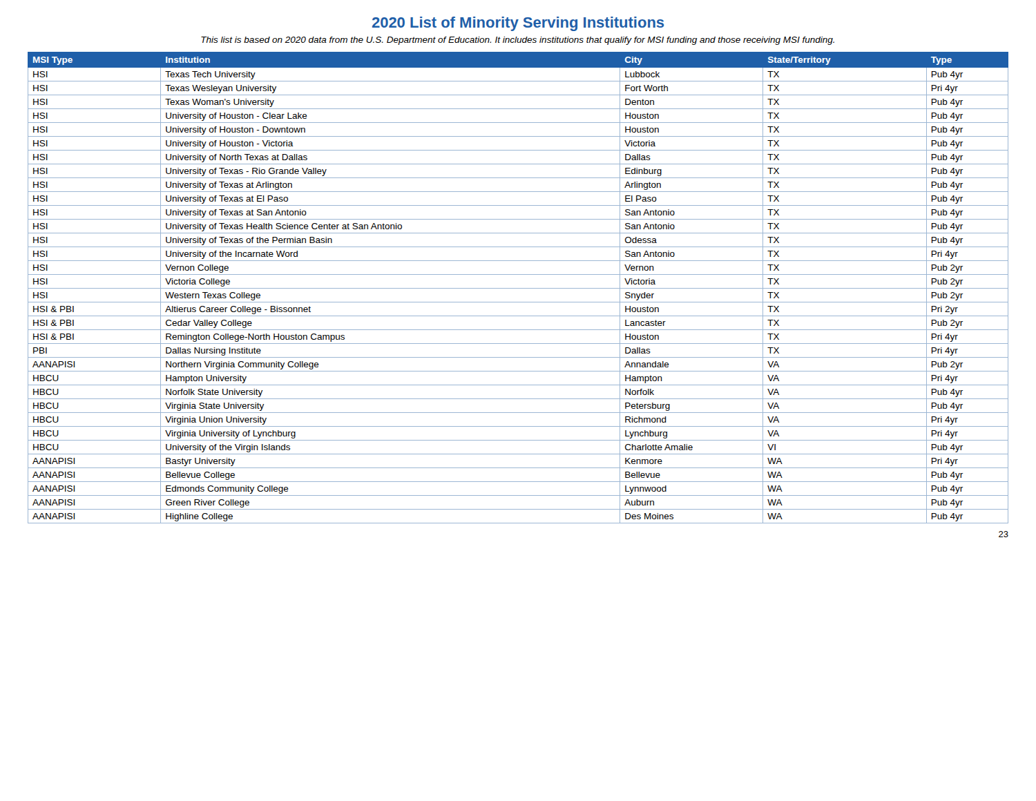2020 List of Minority Serving Institutions
This list is based on 2020 data from the U.S. Department of Education. It includes institutions that qualify for MSI funding and those receiving MSI funding.
| MSI Type | Institution | City | State/Territory | Type |
| --- | --- | --- | --- | --- |
| HSI | Texas Tech University | Lubbock | TX | Pub 4yr |
| HSI | Texas Wesleyan University | Fort Worth | TX | Pri 4yr |
| HSI | Texas Woman's University | Denton | TX | Pub 4yr |
| HSI | University of Houston - Clear Lake | Houston | TX | Pub 4yr |
| HSI | University of Houston - Downtown | Houston | TX | Pub 4yr |
| HSI | University of Houston - Victoria | Victoria | TX | Pub 4yr |
| HSI | University of North Texas at Dallas | Dallas | TX | Pub 4yr |
| HSI | University of Texas - Rio Grande Valley | Edinburg | TX | Pub 4yr |
| HSI | University of Texas at Arlington | Arlington | TX | Pub 4yr |
| HSI | University of Texas at El Paso | El Paso | TX | Pub 4yr |
| HSI | University of Texas at San Antonio | San Antonio | TX | Pub 4yr |
| HSI | University of Texas Health Science Center at San Antonio | San Antonio | TX | Pub 4yr |
| HSI | University of Texas of the Permian Basin | Odessa | TX | Pub 4yr |
| HSI | University of the Incarnate Word | San Antonio | TX | Pri 4yr |
| HSI | Vernon College | Vernon | TX | Pub 2yr |
| HSI | Victoria College | Victoria | TX | Pub 2yr |
| HSI | Western Texas College | Snyder | TX | Pub 2yr |
| HSI & PBI | Altierus Career College - Bissonnet | Houston | TX | Pri 2yr |
| HSI & PBI | Cedar Valley College | Lancaster | TX | Pub 2yr |
| HSI & PBI | Remington College-North Houston Campus | Houston | TX | Pri 4yr |
| PBI | Dallas Nursing Institute | Dallas | TX | Pri 4yr |
| AANAPISI | Northern Virginia Community College | Annandale | VA | Pub 2yr |
| HBCU | Hampton University | Hampton | VA | Pri 4yr |
| HBCU | Norfolk State University | Norfolk | VA | Pub 4yr |
| HBCU | Virginia State University | Petersburg | VA | Pub 4yr |
| HBCU | Virginia Union University | Richmond | VA | Pri 4yr |
| HBCU | Virginia University of Lynchburg | Lynchburg | VA | Pri 4yr |
| HBCU | University of the Virgin Islands | Charlotte Amalie | VI | Pub 4yr |
| AANAPISI | Bastyr University | Kenmore | WA | Pri 4yr |
| AANAPISI | Bellevue College | Bellevue | WA | Pub 4yr |
| AANAPISI | Edmonds Community College | Lynnwood | WA | Pub 4yr |
| AANAPISI | Green River College | Auburn | WA | Pub 4yr |
| AANAPISI | Highline College | Des Moines | WA | Pub 4yr |
23